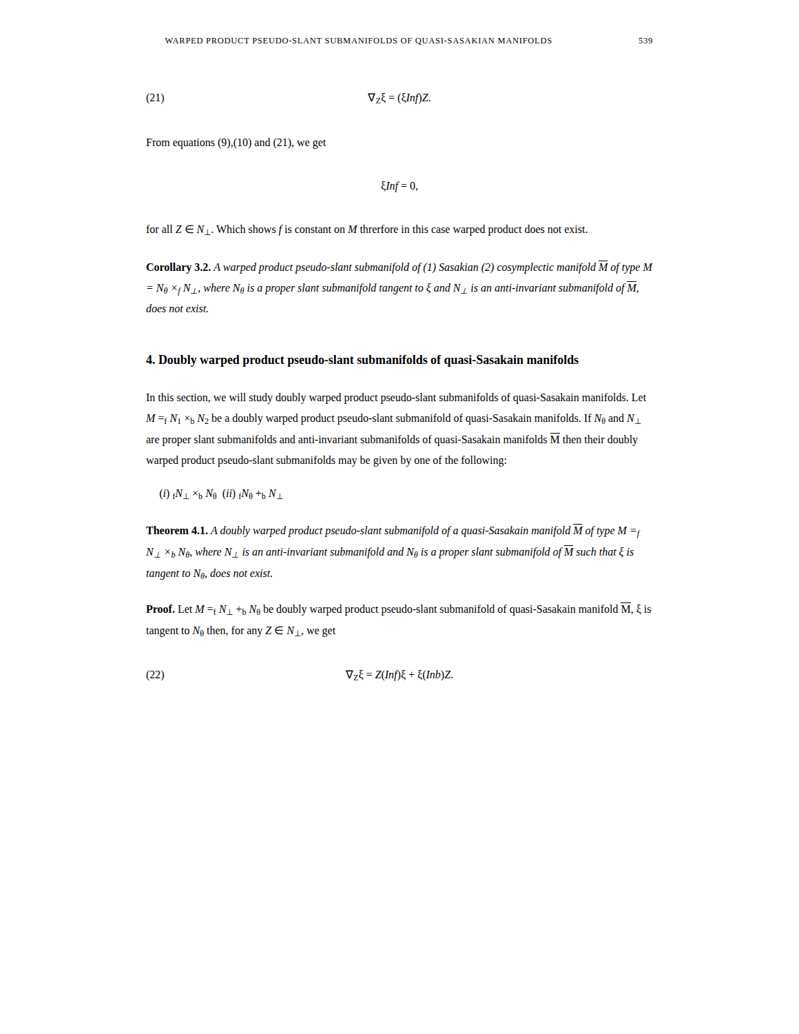Warped product pseudo-slant submanifolds of quasi-Sasakian manifolds 539
(21) ∇Zξ = (ξInf)Z.
From equations (9),(10) and (21), we get
ξInf = 0,
for all Z ∈ N⊥. Which shows f is constant on M threrfore in this case warped product does not exist.
Corollary 3.2. A warped product pseudo-slant submanifold of (1) Sasakian (2) cosymplectic manifold M of type M = Nθ ×f N⊥, where Nθ is a proper slant submanifold tangent to ξ and N⊥ is an anti-invariant submanifold of M, does not exist.
4. Doubly warped product pseudo-slant submanifolds of quasi-Sasakain manifolds
In this section, we will study doubly warped product pseudo-slant submanifolds of quasi-Sasakain manifolds. Let M =f N 1 ×b N 2 be a doubly warped product pseudo-slant submanifold of quasi-Sasakain manifolds. If Nθ and N⊥ are proper slant submanifolds and anti-invariant submanifolds of quasi-Sasakain manifolds M then their doubly warped product pseudo-slant submanifolds may be given by one of the following:
(i) fN⊥ ×b Nθ (ii) fNθ +b N⊥
Theorem 4.1. A doubly warped product pseudo-slant submanifold of a quasi-Sasakain manifold M of type M =f N⊥ ×b Nθ, where N⊥ is an anti-invariant submanifold and Nθ is a proper slant submanifold of M such that ξ is tangent to Nθ, does not exist.
Proof. Let M =f N⊥ +b Nθ be doubly warped product pseudo-slant submanifold of quasi-Sasakain manifold M, ξ is tangent to Nθ then, for any Z ∈ N⊥, we get
(22) ∇Zξ = Z(Inf)ξ + ξ(Inb)Z.